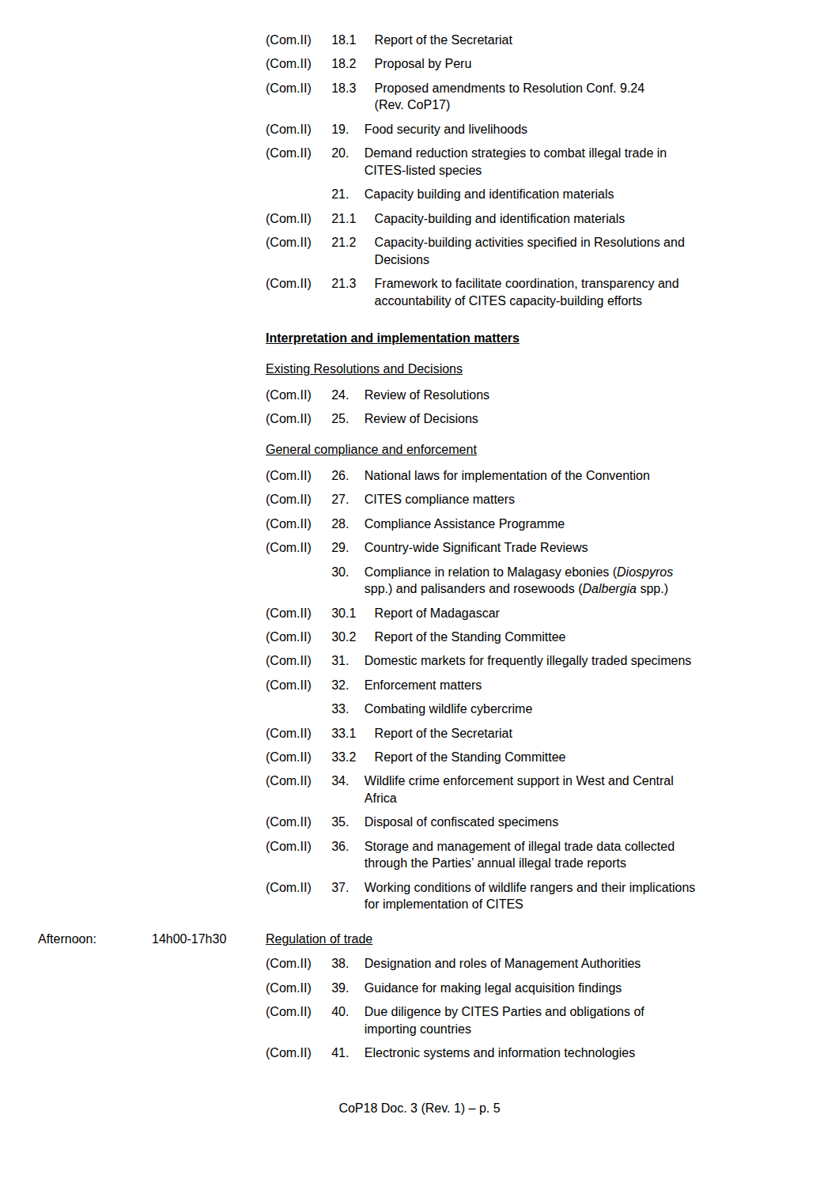(Com.II) 18.1 Report of the Secretariat
(Com.II) 18.2 Proposal by Peru
(Com.II) 18.3 Proposed amendments to Resolution Conf. 9.24
(Rev. CoP17)
(Com.II) 19. Food security and livelihoods
(Com.II) 20. Demand reduction strategies to combat illegal trade in CITES-listed species
21. Capacity building and identification materials
(Com.II) 21.1 Capacity-building and identification materials
(Com.II) 21.2 Capacity-building activities specified in Resolutions and Decisions
(Com.II) 21.3 Framework to facilitate coordination, transparency and accountability of CITES capacity-building efforts
Interpretation and implementation matters
Existing Resolutions and Decisions
(Com.II) 24. Review of Resolutions
(Com.II) 25. Review of Decisions
General compliance and enforcement
(Com.II) 26. National laws for implementation of the Convention
(Com.II) 27. CITES compliance matters
(Com.II) 28. Compliance Assistance Programme
(Com.II) 29. Country-wide Significant Trade Reviews
30. Compliance in relation to Malagasy ebonies (Diospyros spp.) and palisanders and rosewoods (Dalbergia spp.)
(Com.II) 30.1 Report of Madagascar
(Com.II) 30.2 Report of the Standing Committee
(Com.II) 31. Domestic markets for frequently illegally traded specimens
(Com.II) 32. Enforcement matters
33. Combating wildlife cybercrime
(Com.II) 33.1 Report of the Secretariat
(Com.II) 33.2 Report of the Standing Committee
(Com.II) 34. Wildlife crime enforcement support in West and Central Africa
(Com.II) 35. Disposal of confiscated specimens
(Com.II) 36. Storage and management of illegal trade data collected through the Parties’ annual illegal trade reports
(Com.II) 37. Working conditions of wildlife rangers and their implications for implementation of CITES
Afternoon: 14h00-17h30 Regulation of trade
(Com.II) 38. Designation and roles of Management Authorities
(Com.II) 39. Guidance for making legal acquisition findings
(Com.II) 40. Due diligence by CITES Parties and obligations of importing countries
(Com.II) 41. Electronic systems and information technologies
CoP18 Doc. 3 (Rev. 1) – p. 5